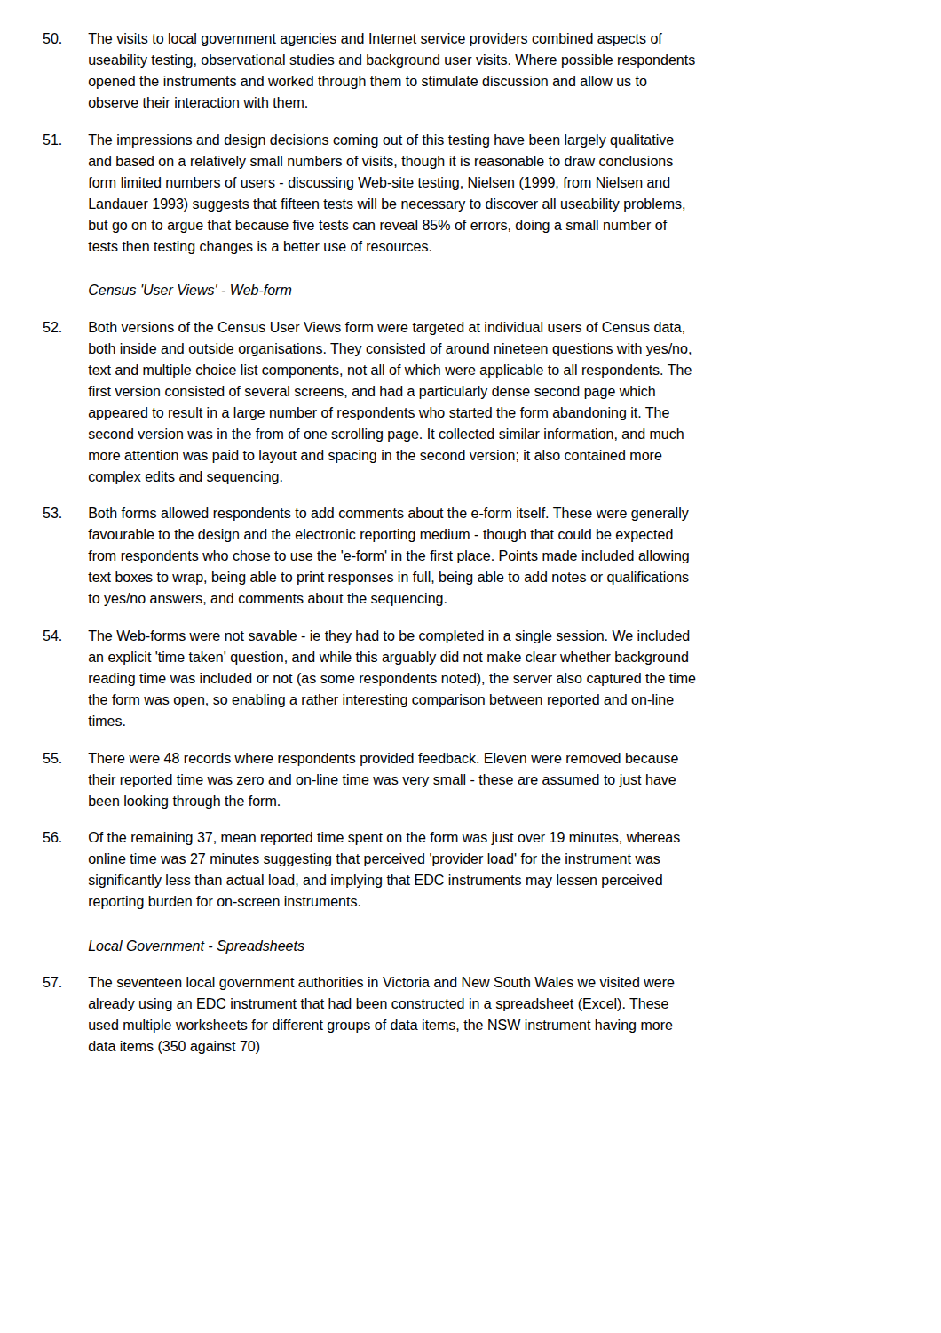50. The visits to local government agencies and Internet service providers combined aspects of useability testing, observational studies and background user visits. Where possible respondents opened the instruments and worked through them to stimulate discussion and allow us to observe their interaction with them.
51. The impressions and design decisions coming out of this testing have been largely qualitative and based on a relatively small numbers of visits, though it is reasonable to draw conclusions form limited numbers of users - discussing Web-site testing, Nielsen (1999, from Nielsen and Landauer 1993) suggests that fifteen tests will be necessary to discover all useability problems, but go on to argue that because five tests can reveal 85% of errors, doing a small number of tests then testing changes is a better use of resources.
Census 'User Views' - Web-form
52. Both versions of the Census User Views form were targeted at individual users of Census data, both inside and outside organisations. They consisted of around nineteen questions with yes/no, text and multiple choice list components, not all of which were applicable to all respondents. The first version consisted of several screens, and had a particularly dense second page which appeared to result in a large number of respondents who started the form abandoning it. The second version was in the from of one scrolling page. It collected similar information, and much more attention was paid to layout and spacing in the second version; it also contained more complex edits and sequencing.
53. Both forms allowed respondents to add comments about the e-form itself. These were generally favourable to the design and the electronic reporting medium - though that could be expected from respondents who chose to use the 'e-form' in the first place. Points made included allowing text boxes to wrap, being able to print responses in full, being able to add notes or qualifications to yes/no answers, and comments about the sequencing.
54. The Web-forms were not savable - ie they had to be completed in a single session. We included an explicit 'time taken' question, and while this arguably did not make clear whether background reading time was included or not (as some respondents noted), the server also captured the time the form was open, so enabling a rather interesting comparison between reported and on-line times.
55. There were 48 records where respondents provided feedback. Eleven were removed because their reported time was zero and on-line time was very small - these are assumed to just have been looking through the form.
56. Of the remaining 37, mean reported time spent on the form was just over 19 minutes, whereas online time was 27 minutes suggesting that perceived 'provider load' for the instrument was significantly less than actual load, and implying that EDC instruments may lessen perceived reporting burden for on-screen instruments.
Local Government - Spreadsheets
57. The seventeen local government authorities in Victoria and New South Wales we visited were already using an EDC instrument that had been constructed in a spreadsheet (Excel). These used multiple worksheets for different groups of data items, the NSW instrument having more data items (350 against 70)